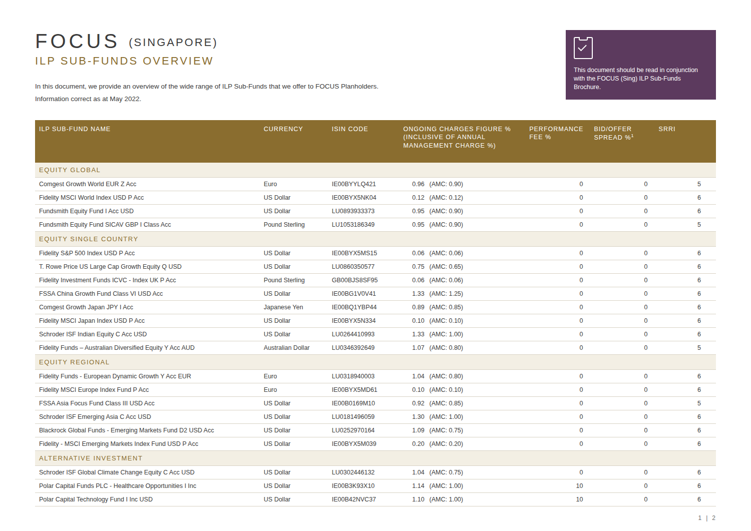FOCUS (SINGAPORE)
ILP SUB-FUNDS OVERVIEW
In this document, we provide an overview of the wide range of ILP Sub-Funds that we offer to FOCUS Planholders.
Information correct as at May 2022.
This document should be read in conjunction with the FOCUS (Sing) ILP Sub-Funds Brochure.
| ILP SUB-FUND NAME | CURRENCY | ISIN CODE | ONGOING CHARGES FIGURE % (INCLUSIVE OF ANNUAL MANAGEMENT CHARGE %) | PERFORMANCE FEE % | BID/OFFER SPREAD % 1 | SRRI |
| --- | --- | --- | --- | --- | --- | --- |
| EQUITY GLOBAL |
| Comgest Growth World EUR Z Acc | Euro | IE00BYYLQ421 | 0.96 (AMC: 0.90) | 0 | 0 | 5 |
| Fidelity MSCI World Index USD P Acc | US Dollar | IE00BYX5NK04 | 0.12 (AMC: 0.12) | 0 | 0 | 6 |
| Fundsmith Equity Fund I Acc USD | US Dollar | LU0893933373 | 0.95 (AMC: 0.90) | 0 | 0 | 6 |
| Fundsmith Equity Fund SICAV GBP I Class Acc | Pound Sterling | LU1053186349 | 0.95 (AMC: 0.90) | 0 | 0 | 5 |
| EQUITY SINGLE COUNTRY |
| Fidelity S&P 500 Index USD P Acc | US Dollar | IE00BYX5MS15 | 0.06 (AMC: 0.06) | 0 | 0 | 6 |
| T. Rowe Price US Large Cap Growth Equity Q USD | US Dollar | LU0860350577 | 0.75 (AMC: 0.65) | 0 | 0 | 6 |
| Fidelity Investment Funds ICVC - Index UK P Acc | Pound Sterling | GB00BJS8SF95 | 0.06 (AMC: 0.06) | 0 | 0 | 6 |
| FSSA China Growth Fund Class VI USD Acc | US Dollar | IE00BG1V0V41 | 1.33 (AMC: 1.25) | 0 | 0 | 6 |
| Comgest Growth Japan JPY I Acc | Japanese Yen | IE00BQ1YBP44 | 0.89 (AMC: 0.85) | 0 | 0 | 6 |
| Fidelity MSCI Japan Index USD P Acc | US Dollar | IE00BYX5N334 | 0.10 (AMC: 0.10) | 0 | 0 | 6 |
| Schroder ISF Indian Equity C Acc USD | US Dollar | LU0264410993 | 1.33 (AMC: 1.00) | 0 | 0 | 6 |
| Fidelity Funds – Australian Diversified Equity Y Acc AUD | Australian Dollar | LU0346392649 | 1.07 (AMC: 0.80) | 0 | 0 | 5 |
| EQUITY REGIONAL |
| Fidelity Funds - European Dynamic Growth Y Acc EUR | Euro | LU0318940003 | 1.04 (AMC: 0.80) | 0 | 0 | 6 |
| Fidelity MSCI Europe Index Fund P Acc | Euro | IE00BYX5MD61 | 0.10 (AMC: 0.10) | 0 | 0 | 6 |
| FSSA Asia Focus Fund Class III USD Acc | US Dollar | IE00B0169M10 | 0.92 (AMC: 0.85) | 0 | 0 | 5 |
| Schroder ISF Emerging Asia C Acc USD | US Dollar | LU0181496059 | 1.30 (AMC: 1.00) | 0 | 0 | 6 |
| Blackrock Global Funds - Emerging Markets Fund D2 USD Acc | US Dollar | LU0252970164 | 1.09 (AMC: 0.75) | 0 | 0 | 6 |
| Fidelity - MSCI Emerging Markets Index Fund USD P Acc | US Dollar | IE00BYX5M039 | 0.20 (AMC: 0.20) | 0 | 0 | 6 |
| ALTERNATIVE INVESTMENT |
| Schroder ISF Global Climate Change Equity C Acc USD | US Dollar | LU0302446132 | 1.04 (AMC: 0.75) | 0 | 0 | 6 |
| Polar Capital Funds PLC - Healthcare Opportunities I Inc | US Dollar | IE00B3K93X10 | 1.14 (AMC: 1.00) | 10 | 0 | 6 |
| Polar Capital Technology Fund I Inc USD | US Dollar | IE00B42NVC37 | 1.10 (AMC: 1.00) | 10 | 0 | 6 |
1|2